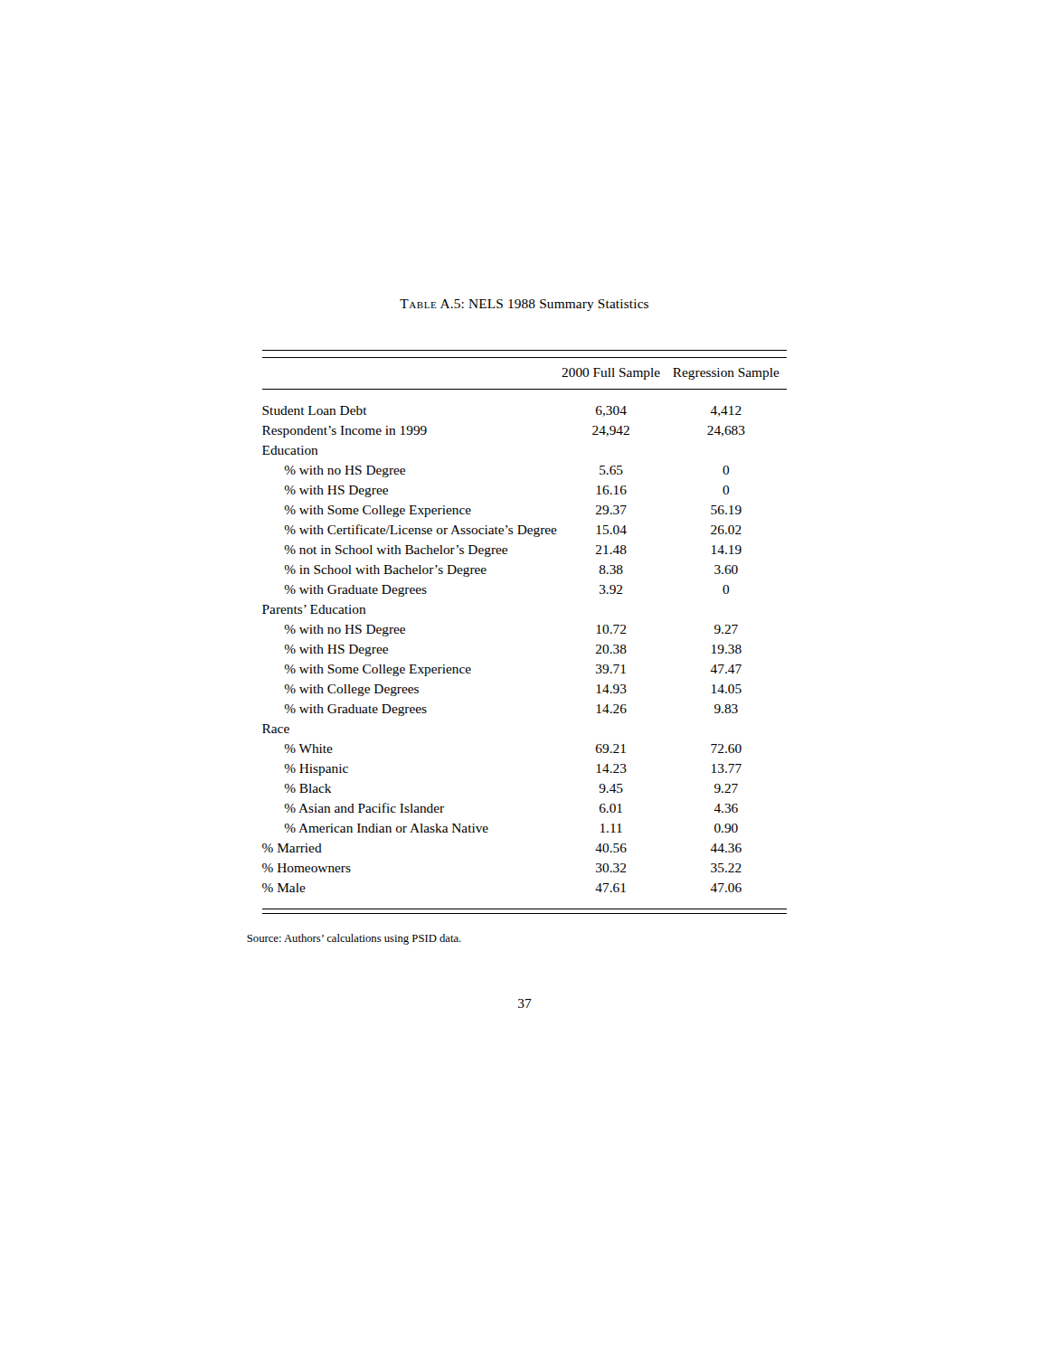Table A.5: NELS 1988 Summary Statistics
| | 2000 Full Sample | Regression Sample |
| Student Loan Debt | 6,304 | 4,412 |
| Respondent’s Income in 1999 | 24,942 | 24,683 |
| Education | | |
| % with no HS Degree | 5.65 | 0 |
| % with HS Degree | 16.16 | 0 |
| % with Some College Experience | 29.37 | 56.19 |
| % with Certificate/License or Associate’s Degree | 15.04 | 26.02 |
| % not in School with Bachelor’s Degree | 21.48 | 14.19 |
| % in School with Bachelor’s Degree | 8.38 | 3.60 |
| % with Graduate Degrees | 3.92 | 0 |
| Parents’ Education | | |
| % with no HS Degree | 10.72 | 9.27 |
| % with HS Degree | 20.38 | 19.38 |
| % with Some College Experience | 39.71 | 47.47 |
| % with College Degrees | 14.93 | 14.05 |
| % with Graduate Degrees | 14.26 | 9.83 |
| Race | | |
| % White | 69.21 | 72.60 |
| % Hispanic | 14.23 | 13.77 |
| % Black | 9.45 | 9.27 |
| % Asian and Pacific Islander | 6.01 | 4.36 |
| % American Indian or Alaska Native | 1.11 | 0.90 |
| % Married | 40.56 | 44.36 |
| % Homeowners | 30.32 | 35.22 |
| % Male | 47.61 | 47.06 |
Source: Authors’ calculations using PSID data.
37